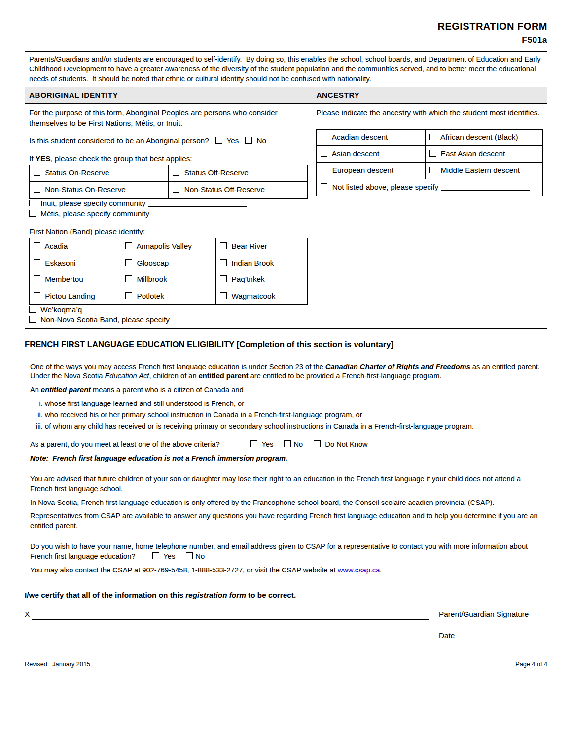REGISTRATION FORM
F501a
| Parents/Guardians and/or students are encouraged to self-identify. By doing so, this enables the school, school boards, and Department of Education and Early Childhood Development to have a greater awareness of the diversity of the student population and the communities served, and to better meet the educational needs of students. It should be noted that ethnic or cultural identity should not be confused with nationality. |
| ABORIGINAL IDENTITY | ANCESTRY |
| For the purpose of this form, Aboriginal Peoples are persons who consider themselves to be First Nations, Métis, or Inuit. Is this student considered to be an Aboriginal person? Yes No If YES , please check the group that best applies: / Status On-Reserve / Status Off-Reserve / / Non-Status On-Reserve / Non-Status Off-Reserve / Inuit, please specify community Métis, please specify community First Nation (Band) please identify: / Acadia / Annapolis Valley / Bear River / / Eskasoni / Glooscap / Indian Brook / / Membertou / Millbrook / Paq’tnkek / / Pictou Landing / Potlotek / Wagmatcook / We’koqma’q Non-Nova Scotia Band, please specify | Please indicate the ancestry with which the student most identifies. / Acadian descent / African descent (Black) / / Asian descent / East Asian descent / / European descent / Middle Eastern descent / / Not listed above, please specify / |
FRENCH FIRST LANGUAGE EDUCATION ELIGIBILITY [Completion of this section is voluntary]
One of the ways you may access French first language education is under Section 23 of the Canadian Charter of Rights and Freedoms as an entitled parent. Under the Nova Scotia Education Act, children of an entitled parent are entitled to be provided a French-first-language program.
An entitled parent means a parent who is a citizen of Canada and
whose first language learned and still understood is French, or
who received his or her primary school instruction in Canada in a French-first-language program, or
of whom any child has received or is receiving primary or secondary school instructions in Canada in a French-first-language program.
As a parent, do you meet at least one of the above criteria? Yes No Do Not Know
Note: French first language education is not a French immersion program.
You are advised that future children of your son or daughter may lose their right to an education in the French first language if your child does not attend a French first language school.
In Nova Scotia, French first language education is only offered by the Francophone school board, the Conseil scolaire acadien provincial (CSAP).
Representatives from CSAP are available to answer any questions you have regarding French first language education and to help you determine if you are an entitled parent.
Do you wish to have your name, home telephone number, and email address given to CSAP for a representative to contact you with more information about French first language education? Yes No
You may also contact the CSAP at 902-769-5458, 1-888-533-2727, or visit the CSAP website at www.csap.ca.
I/we certify that all of the information on this registration form to be correct.
X Parent/Guardian Signature
Date
Revised: January 2015 Page 4 of 4